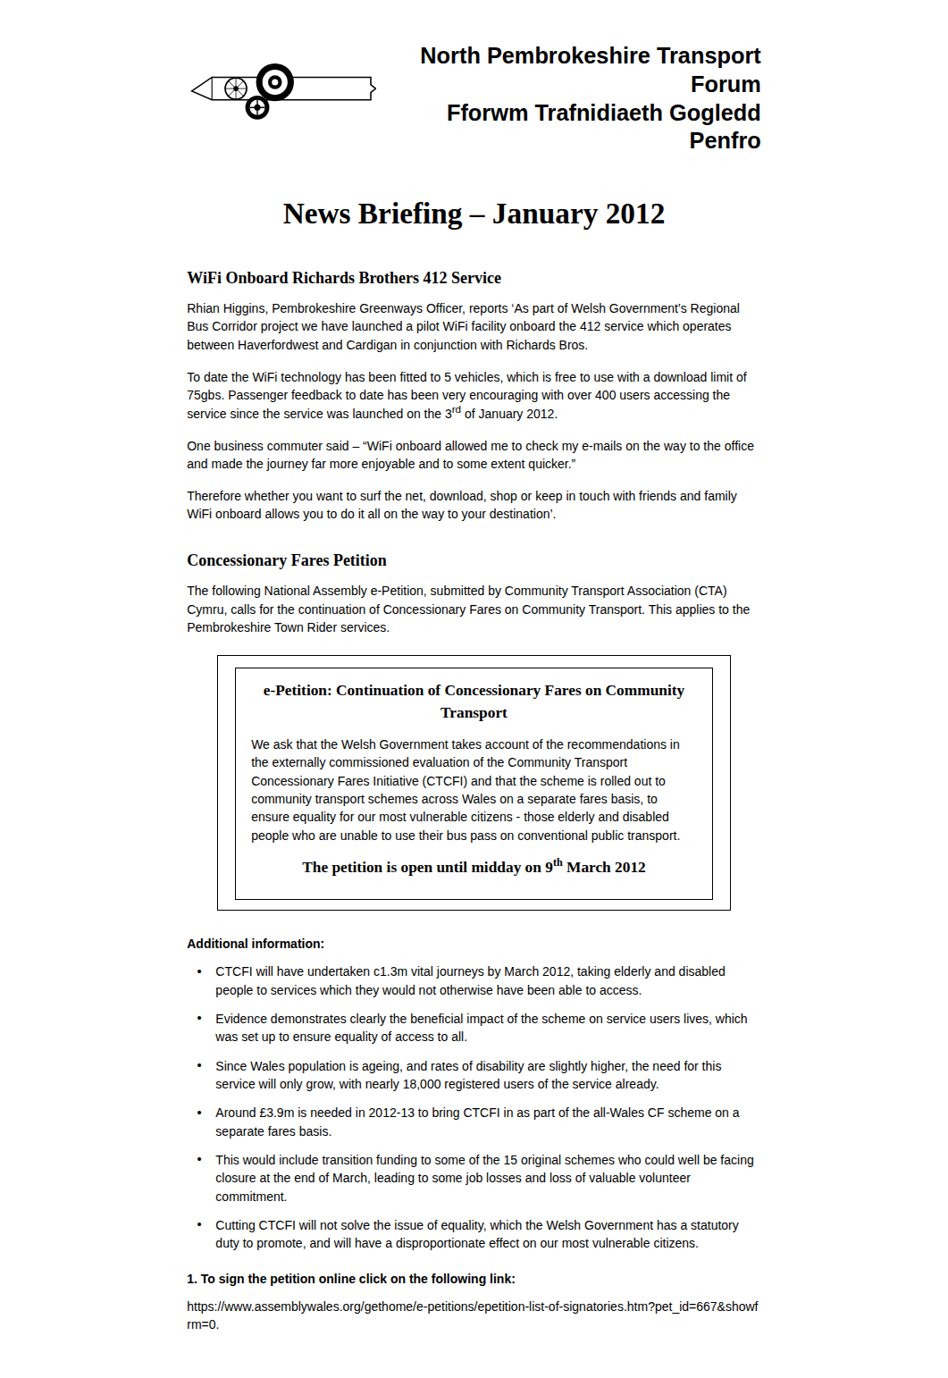North Pembrokeshire Transport Forum
Fforwm Trafnidiaeth Gogledd Penfro
News Briefing – January 2012
WiFi Onboard Richards Brothers 412 Service
Rhian Higgins, Pembrokeshire Greenways Officer, reports ‘As part of Welsh Government’s Regional Bus Corridor project we have launched a pilot WiFi facility onboard the 412 service which operates between Haverfordwest and Cardigan in conjunction with Richards Bros.
To date the WiFi technology has been fitted to 5 vehicles, which is free to use with a download limit of 75gbs. Passenger feedback to date has been very encouraging with over 400 users accessing the service since the service was launched on the 3rd of January 2012.
One business commuter said – “WiFi onboard allowed me to check my e-mails on the way to the office and made the journey far more enjoyable and to some extent quicker.”
Therefore whether you want to surf the net, download, shop or keep in touch with friends and family WiFi onboard allows you to do it all on the way to your destination’.
Concessionary Fares Petition
The following National Assembly e-Petition, submitted by Community Transport Association (CTA) Cymru, calls for the continuation of Concessionary Fares on Community Transport. This applies to the Pembrokeshire Town Rider services.
e-Petition: Continuation of Concessionary Fares on Community Transport
We ask that the Welsh Government takes account of the recommendations in the externally commissioned evaluation of the Community Transport Concessionary Fares Initiative (CTCFI) and that the scheme is rolled out to community transport schemes across Wales on a separate fares basis, to ensure equality for our most vulnerable citizens - those elderly and disabled people who are unable to use their bus pass on conventional public transport.
The petition is open until midday on 9th March 2012
Additional information:
CTCFI will have undertaken c1.3m vital journeys by March 2012, taking elderly and disabled people to services which they would not otherwise have been able to access.
Evidence demonstrates clearly the beneficial impact of the scheme on service users lives, which was set up to ensure equality of access to all.
Since Wales population is ageing, and rates of disability are slightly higher, the need for this service will only grow, with nearly 18,000 registered users of the service already.
Around £3.9m is needed in 2012-13 to bring CTCFI in as part of the all-Wales CF scheme on a separate fares basis.
This would include transition funding to some of the 15 original schemes who could well be facing closure at the end of March, leading to some job losses and loss of valuable volunteer commitment.
Cutting CTCFI will not solve the issue of equality, which the Welsh Government has a statutory duty to promote, and will have a disproportionate effect on our most vulnerable citizens.
1. To sign the petition online click on the following link:
https://www.assemblywales.org/gethome/e-petitions/epetition-list-of-signatories.htm?pet_id=667&showfrm=0.